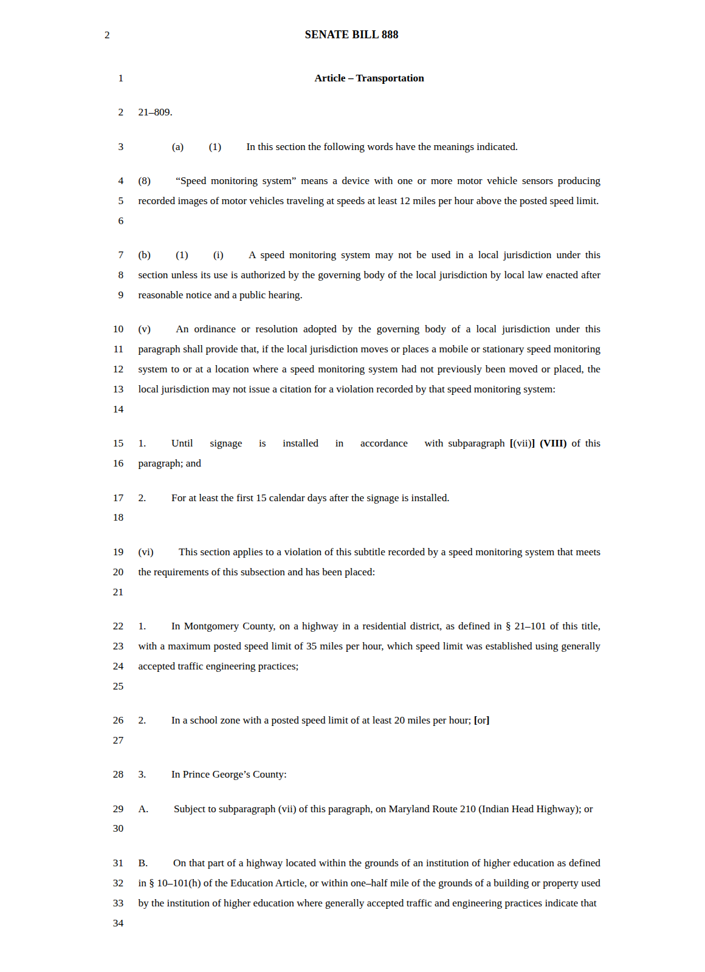2
SENATE BILL 888
1
Article – Transportation
2
21–809.
3
(a) (1) In this section the following words have the meanings indicated.
4 5 6
(8) “Speed monitoring system” means a device with one or more motor vehicle sensors producing recorded images of motor vehicles traveling at speeds at least 12 miles per hour above the posted speed limit.
7 8 9
(b) (1) (i) A speed monitoring system may not be used in a local jurisdiction under this section unless its use is authorized by the governing body of the local jurisdiction by local law enacted after reasonable notice and a public hearing.
10 11 12 13 14
(v) An ordinance or resolution adopted by the governing body of a local jurisdiction under this paragraph shall provide that, if the local jurisdiction moves or places a mobile or stationary speed monitoring system to or at a location where a speed monitoring system had not previously been moved or placed, the local jurisdiction may not issue a citation for a violation recorded by that speed monitoring system:
15 16
1. Until signage is installed in accordance with subparagraph [(vii)] (VIII) of this paragraph; and
17 18
2. For at least the first 15 calendar days after the signage is installed.
19 20 21
(vi) This section applies to a violation of this subtitle recorded by a speed monitoring system that meets the requirements of this subsection and has been placed:
22 23 24 25
1. In Montgomery County, on a highway in a residential district, as defined in § 21–101 of this title, with a maximum posted speed limit of 35 miles per hour, which speed limit was established using generally accepted traffic engineering practices;
26 27
2. In a school zone with a posted speed limit of at least 20 miles per hour; [or]
28
3. In Prince George’s County:
29 30
A. Subject to subparagraph (vii) of this paragraph, on Maryland Route 210 (Indian Head Highway); or
31 32 33 34
B. On that part of a highway located within the grounds of an institution of higher education as defined in § 10–101(h) of the Education Article, or within one–half mile of the grounds of a building or property used by the institution of higher education where generally accepted traffic and engineering practices indicate that